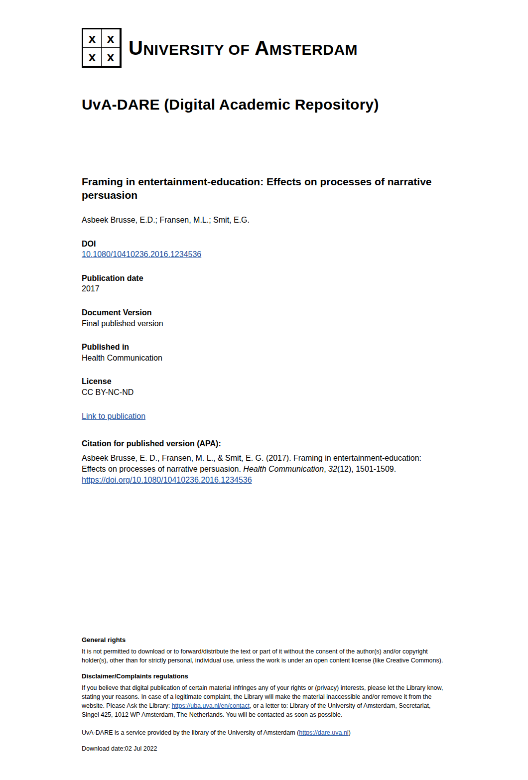xxxx
UNIVERSITY OF AMSTERDAM
UvA-DARE (Digital Academic Repository)
Framing in entertainment-education: Effects on processes of narrative persuasion
Asbeek Brusse, E.D.; Fransen, M.L.; Smit, E.G.
DOI
10.1080/10410236.2016.1234536
Publication date
2017
Document Version
Final published version
Published in
Health Communication
License
CC BY-NC-ND
Link to publication
Citation for published version (APA):
Asbeek Brusse, E. D., Fransen, M. L., & Smit, E. G. (2017). Framing in entertainment-education: Effects on processes of narrative persuasion. Health Communication, 32(12), 1501-1509. https://doi.org/10.1080/10410236.2016.1234536
General rights
It is not permitted to download or to forward/distribute the text or part of it without the consent of the author(s) and/or copyright holder(s), other than for strictly personal, individual use, unless the work is under an open content license (like Creative Commons).
Disclaimer/Complaints regulations
If you believe that digital publication of certain material infringes any of your rights or (privacy) interests, please let the Library know, stating your reasons. In case of a legitimate complaint, the Library will make the material inaccessible and/or remove it from the website. Please Ask the Library: https://uba.uva.nl/en/contact, or a letter to: Library of the University of Amsterdam, Secretariat, Singel 425, 1012 WP Amsterdam, The Netherlands. You will be contacted as soon as possible.
UvA-DARE is a service provided by the library of the University of Amsterdam (https://dare.uva.nl)
Download date:02 Jul 2022